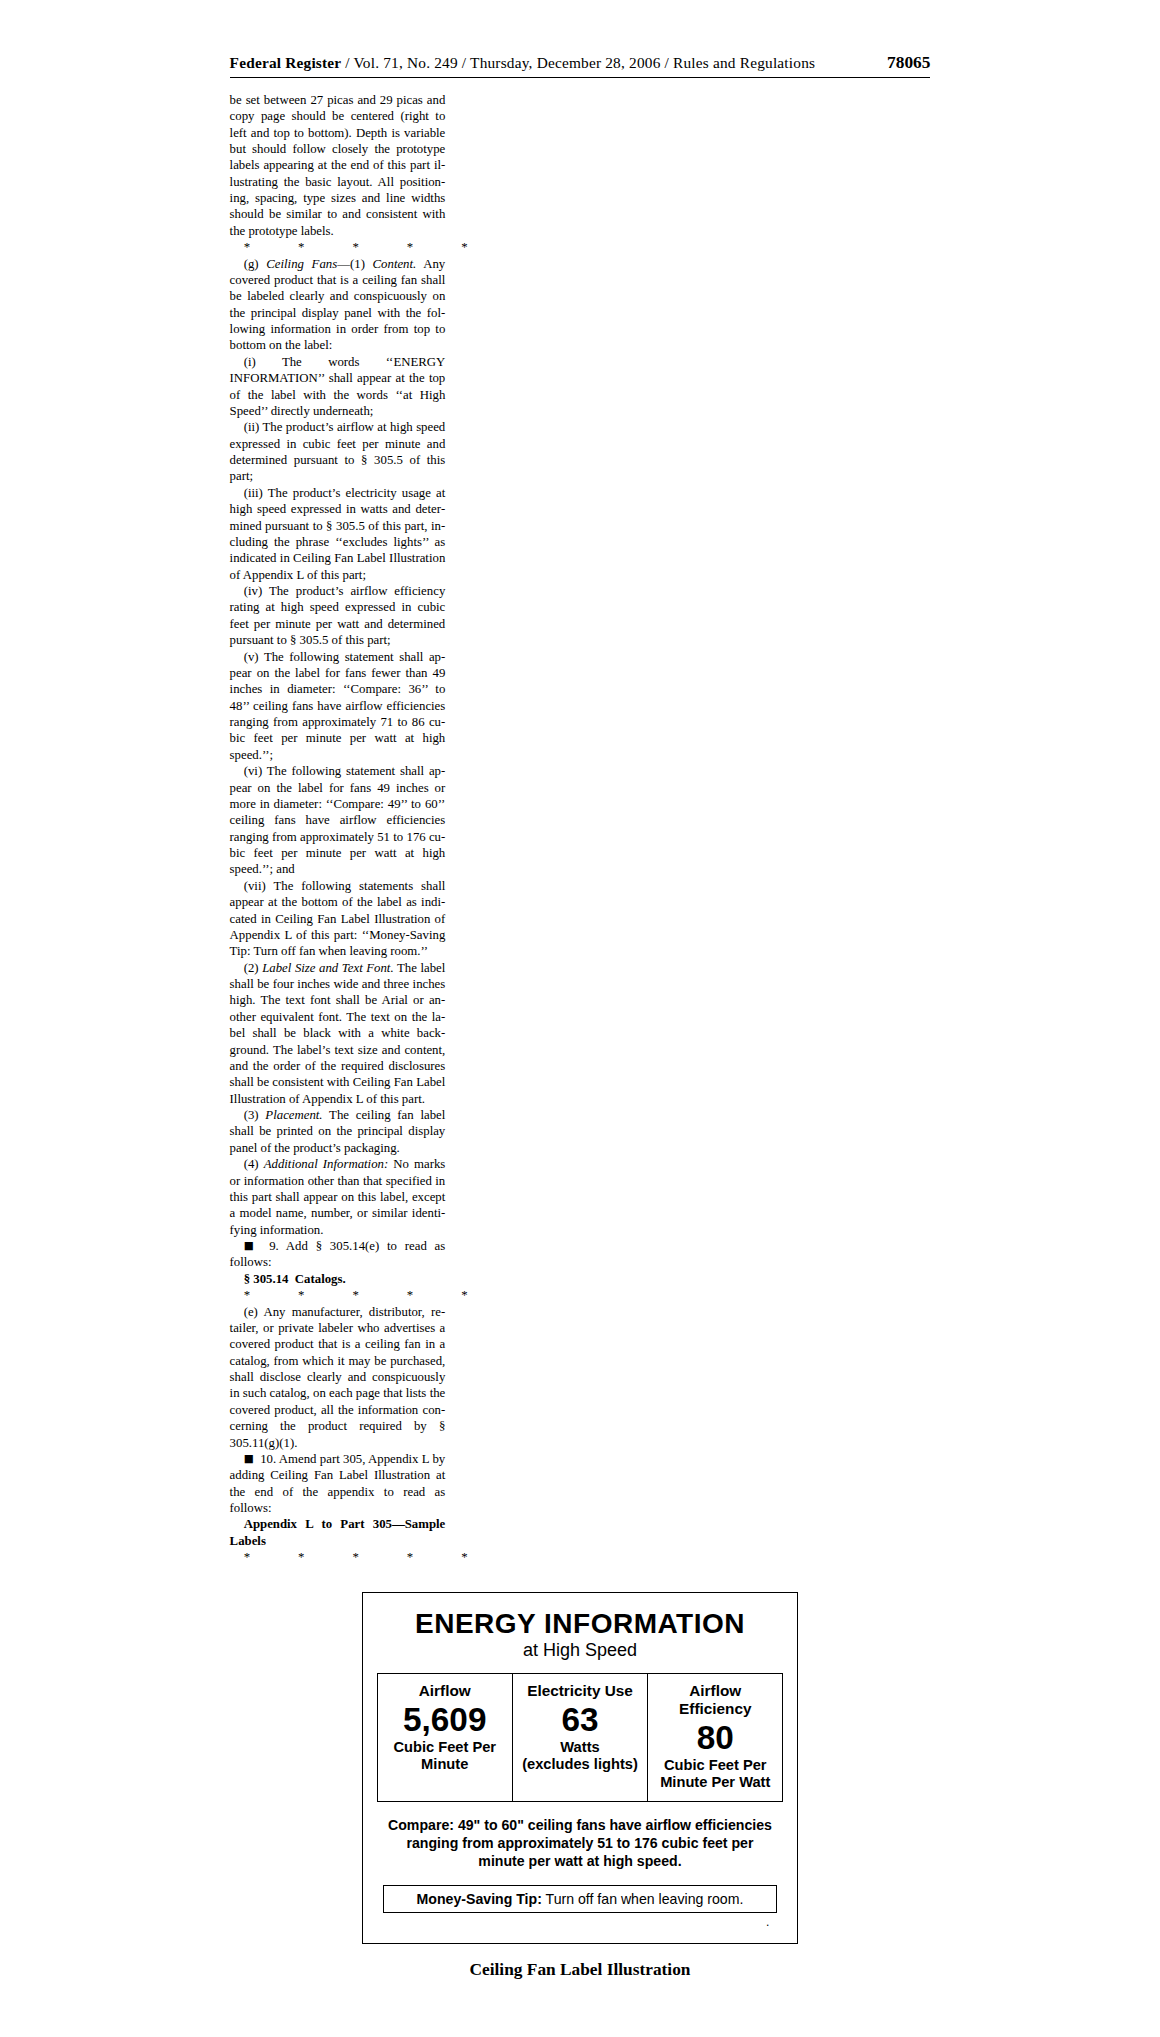Federal Register / Vol. 71, No. 249 / Thursday, December 28, 2006 / Rules and Regulations
78065
be set between 27 picas and 29 picas and copy page should be centered (right to left and top to bottom). Depth is variable but should follow closely the prototype labels appearing at the end of this part illustrating the basic layout. All positioning, spacing, type sizes and line widths should be similar to and consistent with the prototype labels.
* * * * *
(g) Ceiling Fans—(1) Content. Any covered product that is a ceiling fan shall be labeled clearly and conspicuously on the principal display panel with the following information in order from top to bottom on the label:
(i) The words ‘‘ENERGY INFORMATION’’ shall appear at the top of the label with the words ‘‘at High Speed’’ directly underneath;
(ii) The product’s airflow at high speed expressed in cubic feet per minute and determined pursuant to § 305.5 of this part;
(iii) The product’s electricity usage at high speed expressed in watts and determined pursuant to § 305.5 of this part, including the phrase ‘‘excludes lights’’ as indicated in Ceiling Fan Label Illustration of Appendix L of this part;
(iv) The product’s airflow efficiency rating at high speed expressed in cubic feet per minute per watt and determined pursuant to § 305.5 of this part;
(v) The following statement shall appear on the label for fans fewer than 49 inches in diameter: ‘‘Compare: 36’’ to 48’’ ceiling fans have airflow efficiencies ranging from approximately 71 to 86 cubic feet per minute per watt at high speed.’’;
(vi) The following statement shall appear on the label for fans 49 inches or more in diameter: ‘‘Compare: 49’’ to 60’’ ceiling fans have airflow efficiencies ranging from approximately 51 to 176 cubic feet per minute per watt at high speed.’’; and
(vii) The following statements shall appear at the bottom of the label as indicated in Ceiling Fan Label Illustration of Appendix L of this part: ‘‘Money-Saving Tip: Turn off fan when leaving room.’’
(2) Label Size and Text Font. The label shall be four inches wide and three inches high. The text font shall be Arial or another equivalent font. The text on the label shall be black with a white background. The label’s text size and content, and the order of the required disclosures shall be consistent with Ceiling Fan Label Illustration of Appendix L of this part.
(3) Placement. The ceiling fan label shall be printed on the principal display panel of the product’s packaging.
(4) Additional Information: No marks or information other than that specified in this part shall appear on this label, except a model name, number, or similar identifying information.
■ 9. Add § 305.14(e) to read as follows:
§ 305.14 Catalogs.
* * * * *
(e) Any manufacturer, distributor, retailer, or private labeler who advertises a covered product that is a ceiling fan in a catalog, from which it may be purchased, shall disclose clearly and conspicuously in such catalog, on each page that lists the covered product, all the information concerning the product required by § 305.11(g)(1).
■ 10. Amend part 305, Appendix L by adding Ceiling Fan Label Illustration at the end of the appendix to read as follows:
Appendix L to Part 305—Sample Labels
* * * * *
ENERGY INFORMATION
at High Speed
Airflow
5,609
Cubic Feet Per
Minute
Electricity Use
63
Watts
(excludes lights)
Airflow Efficiency
80
Cubic Feet Per
Minute Per Watt
Compare: 49" to 60" ceiling fans have airflow efficiencies ranging from approximately 51 to 176 cubic feet per minute per watt at high speed.
Money-Saving Tip: Turn off fan when leaving room.
.
Ceiling Fan Label Illustration